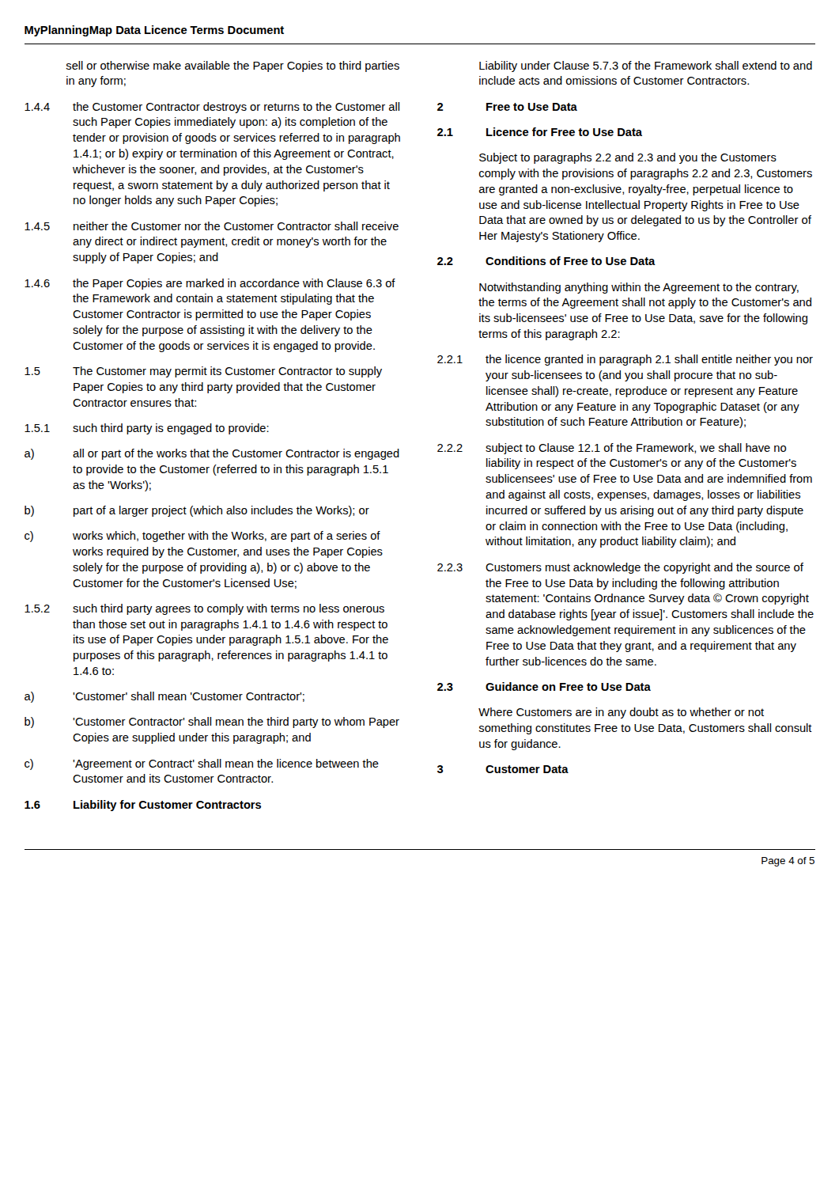MyPlanningMap Data Licence Terms Document
sell or otherwise make available the Paper Copies to third parties in any form;
1.4.4
the Customer Contractor destroys or returns to the Customer all such Paper Copies immediately upon: a) its completion of the tender or provision of goods or services referred to in paragraph 1.4.1; or b) expiry or termination of this Agreement or Contract, whichever is the sooner, and provides, at the Customer's request, a sworn statement by a duly authorized person that it no longer holds any such Paper Copies;
1.4.5
neither the Customer nor the Customer Contractor shall receive any direct or indirect payment, credit or money's worth for the supply of Paper Copies; and
1.4.6
the Paper Copies are marked in accordance with Clause 6.3 of the Framework and contain a statement stipulating that the Customer Contractor is permitted to use the Paper Copies solely for the purpose of assisting it with the delivery to the Customer of the goods or services it is engaged to provide.
1.5
The Customer may permit its Customer Contractor to supply Paper Copies to any third party provided that the Customer Contractor ensures that:
1.5.1
such third party is engaged to provide:
a)
all or part of the works that the Customer Contractor is engaged to provide to the Customer (referred to in this paragraph 1.5.1 as the 'Works');
b)
part of a larger project (which also includes the Works); or
c)
works which, together with the Works, are part of a series of works required by the Customer, and uses the Paper Copies solely for the purpose of providing a), b) or c) above to the Customer for the Customer's Licensed Use;
1.5.2
such third party agrees to comply with terms no less onerous than those set out in paragraphs 1.4.1 to 1.4.6 with respect to its use of Paper Copies under paragraph 1.5.1 above. For the purposes of this paragraph, references in paragraphs 1.4.1 to 1.4.6 to:
a)
'Customer' shall mean 'Customer Contractor';
b)
'Customer Contractor' shall mean the third party to whom Paper Copies are supplied under this paragraph; and
c)
'Agreement or Contract' shall mean the licence between the Customer and its Customer Contractor.
1.6
Liability for Customer Contractors
Liability under Clause 5.7.3 of the Framework shall extend to and include acts and omissions of Customer Contractors.
2
Free to Use Data
2.1
Licence for Free to Use Data
Subject to paragraphs 2.2 and 2.3 and you the Customers comply with the provisions of paragraphs 2.2 and 2.3, Customers are granted a non-exclusive, royalty-free, perpetual licence to use and sub-license Intellectual Property Rights in Free to Use Data that are owned by us or delegated to us by the Controller of Her Majesty's Stationery Office.
2.2
Conditions of Free to Use Data
Notwithstanding anything within the Agreement to the contrary, the terms of the Agreement shall not apply to the Customer's and its sub-licensees' use of Free to Use Data, save for the following terms of this paragraph 2.2:
2.2.1
the licence granted in paragraph 2.1 shall entitle neither you nor your sub-licensees to (and you shall procure that no sub-licensee shall) re-create, reproduce or represent any Feature Attribution or any Feature in any Topographic Dataset (or any substitution of such Feature Attribution or Feature);
2.2.2
subject to Clause 12.1 of the Framework, we shall have no liability in respect of the Customer's or any of the Customer's sublicensees' use of Free to Use Data and are indemnified from and against all costs, expenses, damages, losses or liabilities incurred or suffered by us arising out of any third party dispute or claim in connection with the Free to Use Data (including, without limitation, any product liability claim); and
2.2.3
Customers must acknowledge the copyright and the source of the Free to Use Data by including the following attribution statement: 'Contains Ordnance Survey data © Crown copyright and database rights [year of issue]'. Customers shall include the same acknowledgement requirement in any sublicences of the Free to Use Data that they grant, and a requirement that any further sub-licences do the same.
2.3
Guidance on Free to Use Data
Where Customers are in any doubt as to whether or not something constitutes Free to Use Data, Customers shall consult us for guidance.
3
Customer Data
Page 4 of 5